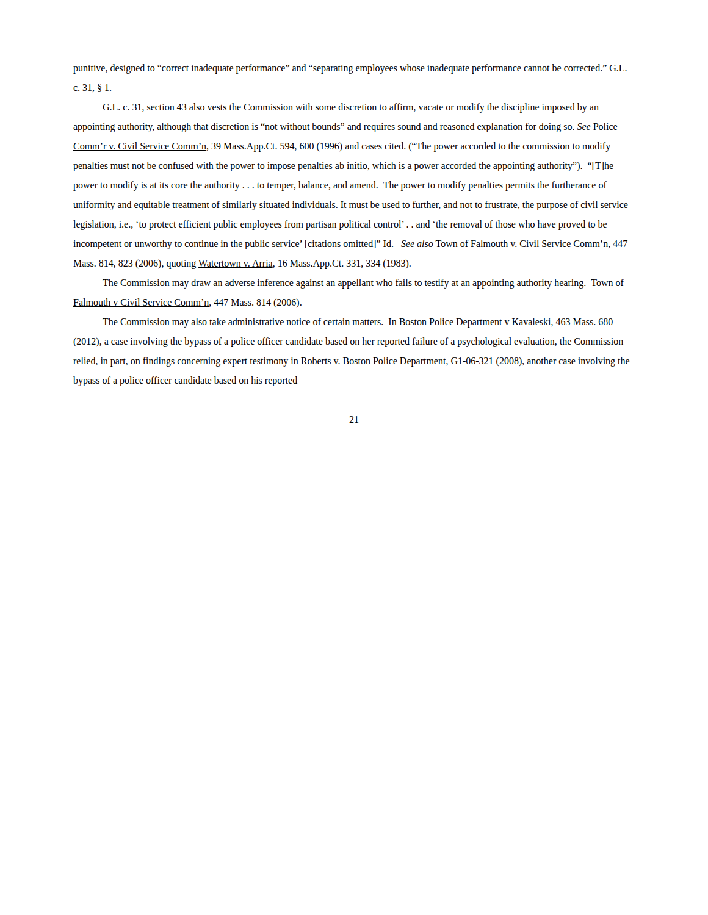punitive, designed to “correct inadequate performance” and “separating employees whose inadequate performance cannot be corrected.” G.L. c. 31, § 1.
G.L. c. 31, section 43 also vests the Commission with some discretion to affirm, vacate or modify the discipline imposed by an appointing authority, although that discretion is “not without bounds” and requires sound and reasoned explanation for doing so. See Police Comm’r v. Civil Service Comm’n, 39 Mass.App.Ct. 594, 600 (1996) and cases cited. (“The power accorded to the commission to modify penalties must not be confused with the power to impose penalties ab initio, which is a power accorded the appointing authority”). “[T]he power to modify is at its core the authority . . . to temper, balance, and amend. The power to modify penalties permits the furtherance of uniformity and equitable treatment of similarly situated individuals. It must be used to further, and not to frustrate, the purpose of civil service legislation, i.e., ‘to protect efficient public employees from partisan political control’ . . and ‘the removal of those who have proved to be incompetent or unworthy to continue in the public service’ [citations omitted]” Id. See also Town of Falmouth v. Civil Service Comm’n, 447 Mass. 814, 823 (2006), quoting Watertown v. Arria, 16 Mass.App.Ct. 331, 334 (1983).
The Commission may draw an adverse inference against an appellant who fails to testify at an appointing authority hearing. Town of Falmouth v Civil Service Comm’n, 447 Mass. 814 (2006).
The Commission may also take administrative notice of certain matters. In Boston Police Department v Kavaleski, 463 Mass. 680 (2012), a case involving the bypass of a police officer candidate based on her reported failure of a psychological evaluation, the Commission relied, in part, on findings concerning expert testimony in Roberts v. Boston Police Department, G1-06-321 (2008), another case involving the bypass of a police officer candidate based on his reported
21